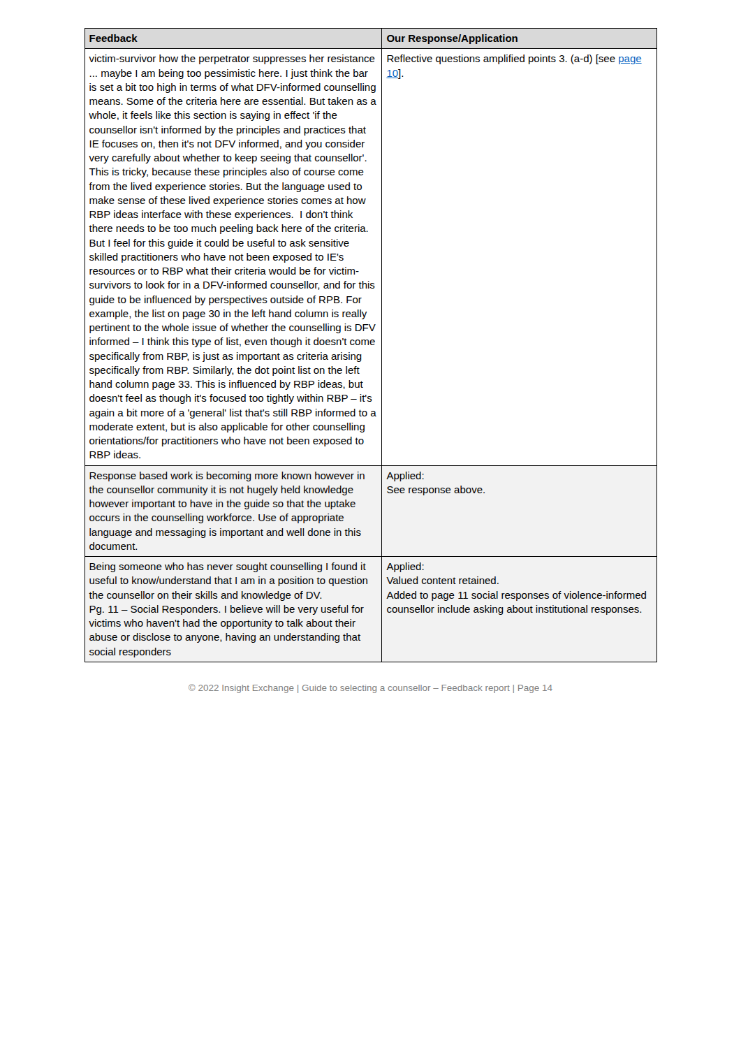| Feedback | Our Response/Application |
| --- | --- |
| victim-survivor how the perpetrator suppresses her resistance ... maybe I am being too pessimistic here. I just think the bar is set a bit too high in terms of what DFV-informed counselling means. Some of the criteria here are essential. But taken as a whole, it feels like this section is saying in effect 'if the counsellor isn't informed by the principles and practices that IE focuses on, then it's not DFV informed, and you consider very carefully about whether to keep seeing that counsellor'. This is tricky, because these principles also of course come from the lived experience stories. But the language used to make sense of these lived experience stories comes at how RBP ideas interface with these experiences. I don't think there needs to be too much peeling back here of the criteria. But I feel for this guide it could be useful to ask sensitive skilled practitioners who have not been exposed to IE's resources or to RBP what their criteria would be for victim-survivors to look for in a DFV-informed counsellor, and for this guide to be influenced by perspectives outside of RPB. For example, the list on page 30 in the left hand column is really pertinent to the whole issue of whether the counselling is DFV informed – I think this type of list, even though it doesn't come specifically from RBP, is just as important as criteria arising specifically from RBP. Similarly, the dot point list on the left hand column page 33. This is influenced by RBP ideas, but doesn't feel as though it's focused too tightly within RBP – it's again a bit more of a 'general' list that's still RBP informed to a moderate extent, but is also applicable for other counselling orientations/for practitioners who have not been exposed to RBP ideas. | Reflective questions amplified points 3. (a-d) [see page 10 ]. |
| Response based work is becoming more known however in the counsellor community it is not hugely held knowledge however important to have in the guide so that the uptake occurs in the counselling workforce. Use of appropriate language and messaging is important and well done in this document. | Applied: See response above. |
| Being someone who has never sought counselling I found it useful to know/understand that I am in a position to question the counsellor on their skills and knowledge of DV. Pg. 11 – Social Responders. I believe will be very useful for victims who haven't had the opportunity to talk about their abuse or disclose to anyone, having an understanding that social responders | Applied: Valued content retained. Added to page 11 social responses of violence-informed counsellor include asking about institutional responses. |
© 2022 Insight Exchange | Guide to selecting a counsellor – Feedback report | Page 14